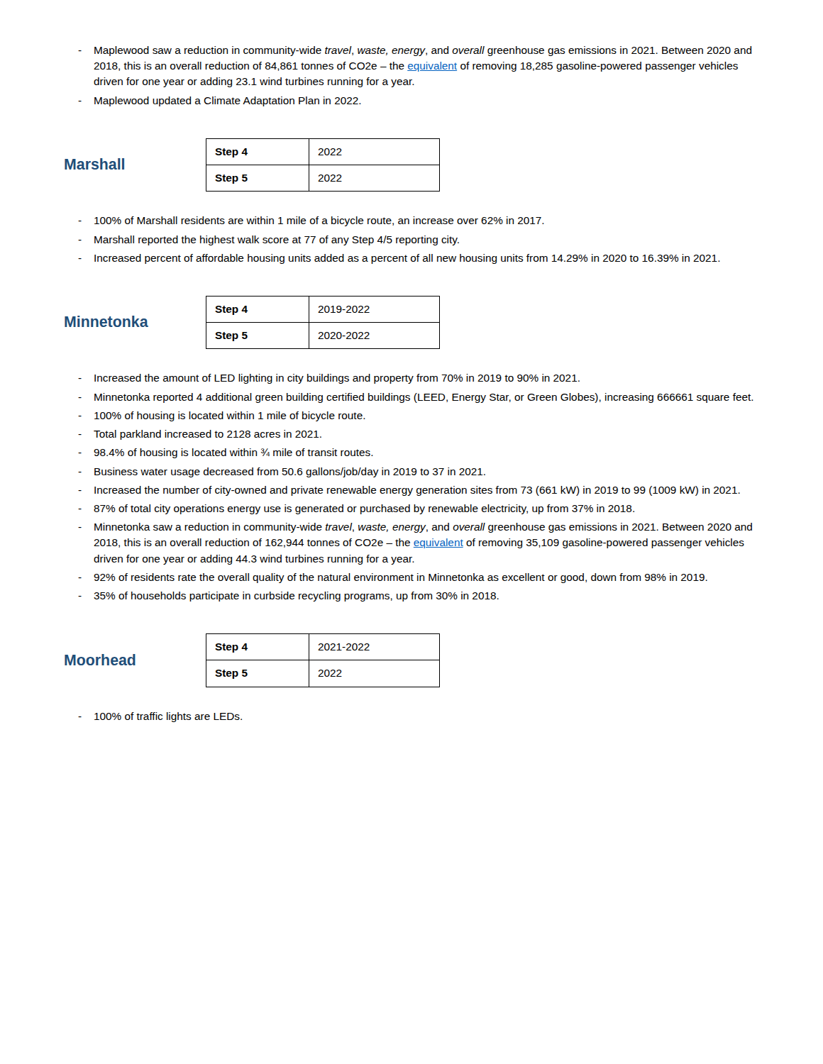Maplewood saw a reduction in community-wide travel, waste, energy, and overall greenhouse gas emissions in 2021. Between 2020 and 2018, this is an overall reduction of 84,861 tonnes of CO2e – the equivalent of removing 18,285 gasoline-powered passenger vehicles driven for one year or adding 23.1 wind turbines running for a year.
Maplewood updated a Climate Adaptation Plan in 2022.
Marshall
| Step 4 | 2022 |
| Step 5 | 2022 |
100% of Marshall residents are within 1 mile of a bicycle route, an increase over 62% in 2017.
Marshall reported the highest walk score at 77 of any Step 4/5 reporting city.
Increased percent of affordable housing units added as a percent of all new housing units from 14.29% in 2020 to 16.39% in 2021.
Minnetonka
| Step 4 | 2019-2022 |
| Step 5 | 2020-2022 |
Increased the amount of LED lighting in city buildings and property from 70% in 2019 to 90% in 2021.
Minnetonka reported 4 additional green building certified buildings (LEED, Energy Star, or Green Globes), increasing 666661 square feet.
100% of housing is located within 1 mile of bicycle route.
Total parkland increased to 2128 acres in 2021.
98.4% of housing is located within ¾ mile of transit routes.
Business water usage decreased from 50.6 gallons/job/day in 2019 to 37 in 2021.
Increased the number of city-owned and private renewable energy generation sites from 73 (661 kW) in 2019 to 99 (1009 kW) in 2021.
87% of total city operations energy use is generated or purchased by renewable electricity, up from 37% in 2018.
Minnetonka saw a reduction in community-wide travel, waste, energy, and overall greenhouse gas emissions in 2021. Between 2020 and 2018, this is an overall reduction of 162,944 tonnes of CO2e – the equivalent of removing 35,109 gasoline-powered passenger vehicles driven for one year or adding 44.3 wind turbines running for a year.
92% of residents rate the overall quality of the natural environment in Minnetonka as excellent or good, down from 98% in 2019.
35% of households participate in curbside recycling programs, up from 30% in 2018.
Moorhead
| Step 4 | 2021-2022 |
| Step 5 | 2022 |
100% of traffic lights are LEDs.